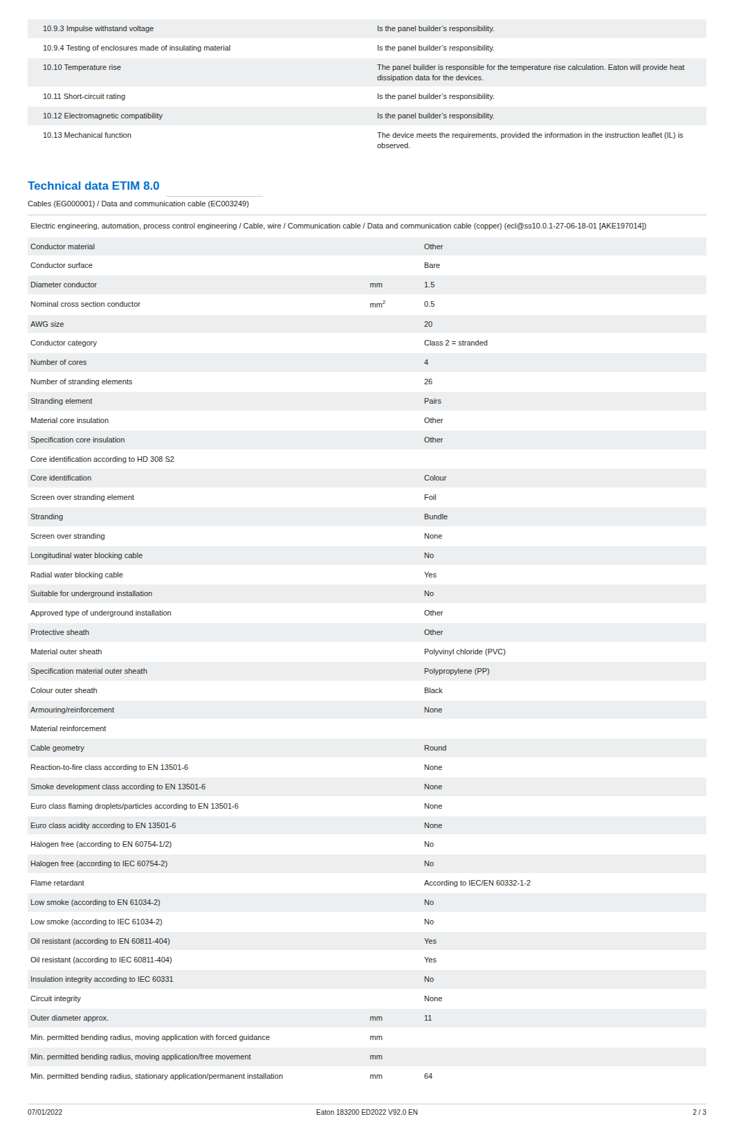| 10.9.3 Impulse withstand voltage | | Is the panel builder’s responsibility. |
| 10.9.4 Testing of enclosures made of insulating material | | Is the panel builder’s responsibility. |
| 10.10 Temperature rise | | The panel builder is responsible for the temperature rise calculation. Eaton will provide heat dissipation data for the devices. |
| 10.11 Short-circuit rating | | Is the panel builder’s responsibility. |
| 10.12 Electromagnetic compatibility | | Is the panel builder’s responsibility. |
| 10.13 Mechanical function | | The device meets the requirements, provided the information in the instruction leaflet (IL) is observed. |
Technical data ETIM 8.0
Cables (EG000001) / Data and communication cable (EC003249)
| Electric engineering, automation, process control engineering / Cable, wire / Communication cable / Data and communication cable (copper) (ecl@ss10.0.1-27-06-18-01 [AKE197014]) |
| Conductor material | | | Other |
| Conductor surface | | | Bare |
| Diameter conductor | | mm | 1.5 |
| Nominal cross section conductor | | mm 2 | 0.5 |
| AWG size | | | 20 |
| Conductor category | | | Class 2 = stranded |
| Number of cores | | | 4 |
| Number of stranding elements | | | 26 |
| Stranding element | | | Pairs |
| Material core insulation | | | Other |
| Specification core insulation | | | Other |
| Core identification according to HD 308 S2 | | | |
| Core identification | | | Colour |
| Screen over stranding element | | | Foil |
| Stranding | | | Bundle |
| Screen over stranding | | | None |
| Longitudinal water blocking cable | | | No |
| Radial water blocking cable | | | Yes |
| Suitable for underground installation | | | No |
| Approved type of underground installation | | | Other |
| Protective sheath | | | Other |
| Material outer sheath | | | Polyvinyl chloride (PVC) |
| Specification material outer sheath | | | Polypropylene (PP) |
| Colour outer sheath | | | Black |
| Armouring/reinforcement | | | None |
| Material reinforcement | | | |
| Cable geometry | | | Round |
| Reaction-to-fire class according to EN 13501-6 | | | None |
| Smoke development class according to EN 13501-6 | | | None |
| Euro class flaming droplets/particles according to EN 13501-6 | | | None |
| Euro class acidity according to EN 13501-6 | | | None |
| Halogen free (according to EN 60754-1/2) | | | No |
| Halogen free (according to IEC 60754-2) | | | No |
| Flame retardant | | | According to IEC/EN 60332-1-2 |
| Low smoke (according to EN 61034-2) | | | No |
| Low smoke (according to IEC 61034-2) | | | No |
| Oil resistant (according to EN 60811-404) | | | Yes |
| Oil resistant (according to IEC 60811-404) | | | Yes |
| Insulation integrity according to IEC 60331 | | | No |
| Circuit integrity | | | None |
| Outer diameter approx. | | mm | 11 |
| Min. permitted bending radius, moving application with forced guidance | | mm | |
| Min. permitted bending radius, moving application/free movement | | mm | |
| Min. permitted bending radius, stationary application/permanent installation | | mm | 64 |
07/01/2022
Eaton 183200 ED2022 V92.0 EN
2 / 3